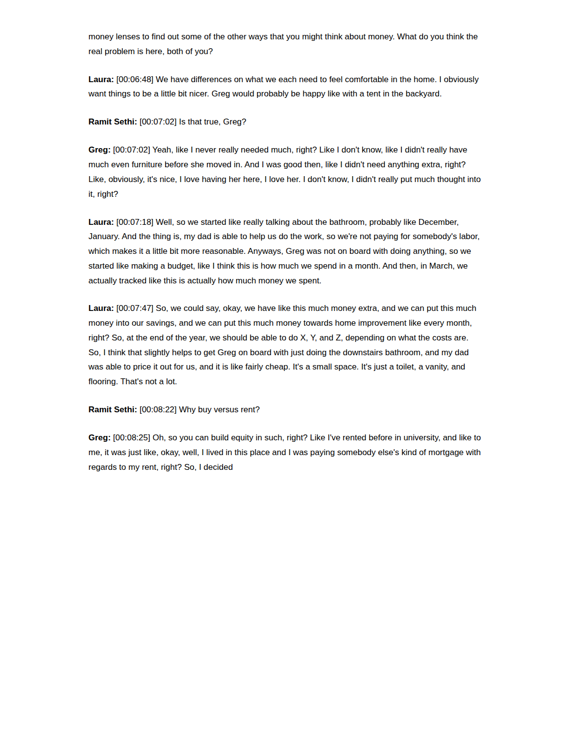money lenses to find out some of the other ways that you might think about money. What do you think the real problem is here, both of you?
Laura: [00:06:48] We have differences on what we each need to feel comfortable in the home. I obviously want things to be a little bit nicer. Greg would probably be happy like with a tent in the backyard.
Ramit Sethi: [00:07:02] Is that true, Greg?
Greg: [00:07:02] Yeah, like I never really needed much, right? Like I don't know, like I didn't really have much even furniture before she moved in. And I was good then, like I didn't need anything extra, right? Like, obviously, it's nice, I love having her here, I love her. I don't know, I didn't really put much thought into it, right?
Laura: [00:07:18] Well, so we started like really talking about the bathroom, probably like December, January. And the thing is, my dad is able to help us do the work, so we're not paying for somebody's labor, which makes it a little bit more reasonable. Anyways, Greg was not on board with doing anything, so we started like making a budget, like I think this is how much we spend in a month. And then, in March, we actually tracked like this is actually how much money we spent.
Laura: [00:07:47] So, we could say, okay, we have like this much money extra, and we can put this much money into our savings, and we can put this much money towards home improvement like every month, right? So, at the end of the year, we should be able to do X, Y, and Z, depending on what the costs are. So, I think that slightly helps to get Greg on board with just doing the downstairs bathroom, and my dad was able to price it out for us, and it is like fairly cheap. It's a small space. It's just a toilet, a vanity, and flooring. That's not a lot.
Ramit Sethi: [00:08:22] Why buy versus rent?
Greg: [00:08:25] Oh, so you can build equity in such, right? Like I've rented before in university, and like to me, it was just like, okay, well, I lived in this place and I was paying somebody else's kind of mortgage with regards to my rent, right? So, I decided